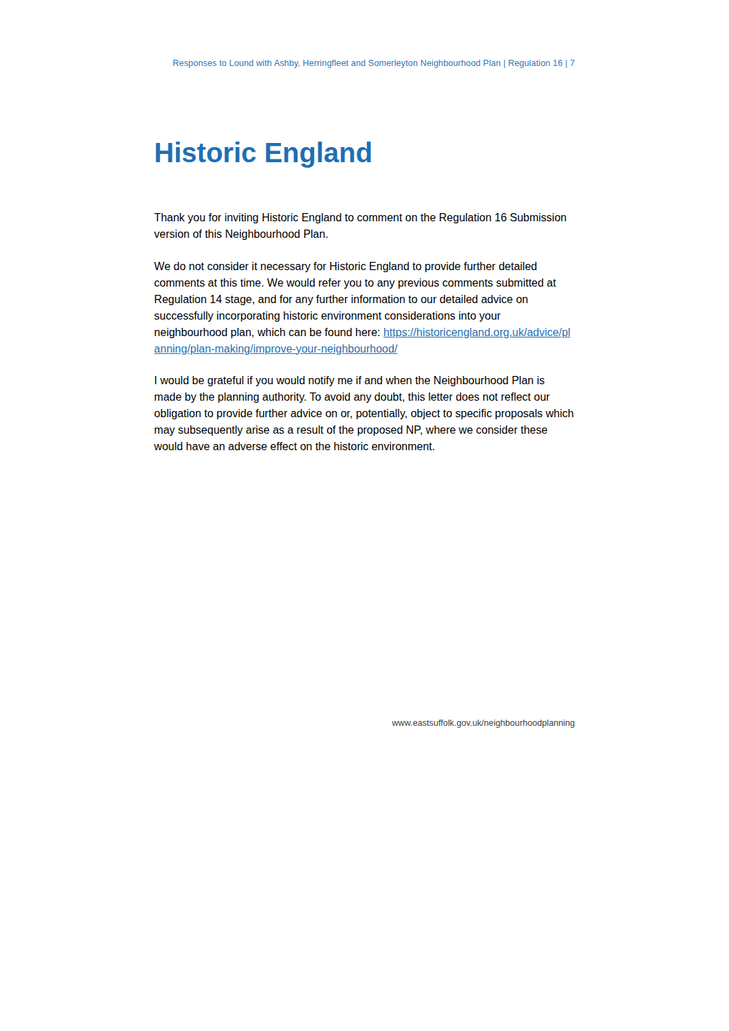Responses to Lound with Ashby, Herringfleet and Somerleyton Neighbourhood Plan | Regulation 16 | 7
Historic England
Thank you for inviting Historic England to comment on the Regulation 16 Submission version of this Neighbourhood Plan.
We do not consider it necessary for Historic England to provide further detailed comments at this time. We would refer you to any previous comments submitted at Regulation 14 stage, and for any further information to our detailed advice on successfully incorporating historic environment considerations into your neighbourhood plan, which can be found here: https://historicengland.org.uk/advice/planning/plan-making/improve-your-neighbourhood/
I would be grateful if you would notify me if and when the Neighbourhood Plan is made by the planning authority. To avoid any doubt, this letter does not reflect our obligation to provide further advice on or, potentially, object to specific proposals which may subsequently arise as a result of the proposed NP, where we consider these would have an adverse effect on the historic environment.
www.eastsuffolk.gov.uk/neighbourhoodplanning